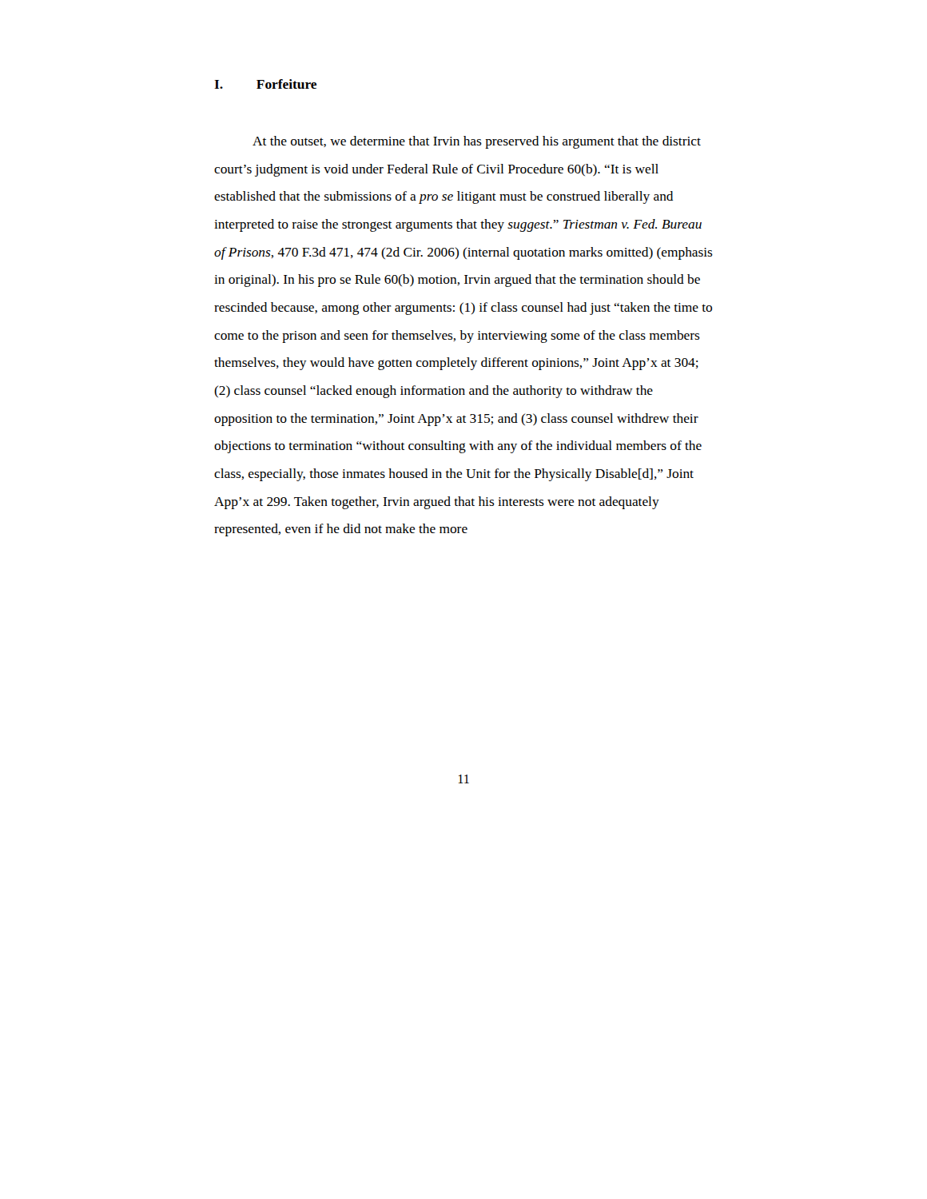I. Forfeiture
At the outset, we determine that Irvin has preserved his argument that the district court’s judgment is void under Federal Rule of Civil Procedure 60(b). “It is well established that the submissions of a pro se litigant must be construed liberally and interpreted to raise the strongest arguments that they suggest.” Triestman v. Fed. Bureau of Prisons, 470 F.3d 471, 474 (2d Cir. 2006) (internal quotation marks omitted) (emphasis in original). In his pro se Rule 60(b) motion, Irvin argued that the termination should be rescinded because, among other arguments: (1) if class counsel had just “taken the time to come to the prison and seen for themselves, by interviewing some of the class members themselves, they would have gotten completely different opinions,” Joint App’x at 304; (2) class counsel “lacked enough information and the authority to withdraw the opposition to the termination,” Joint App’x at 315; and (3) class counsel withdrew their objections to termination “without consulting with any of the individual members of the class, especially, those inmates housed in the Unit for the Physically Disable[d],” Joint App’x at 299. Taken together, Irvin argued that his interests were not adequately represented, even if he did not make the more
11